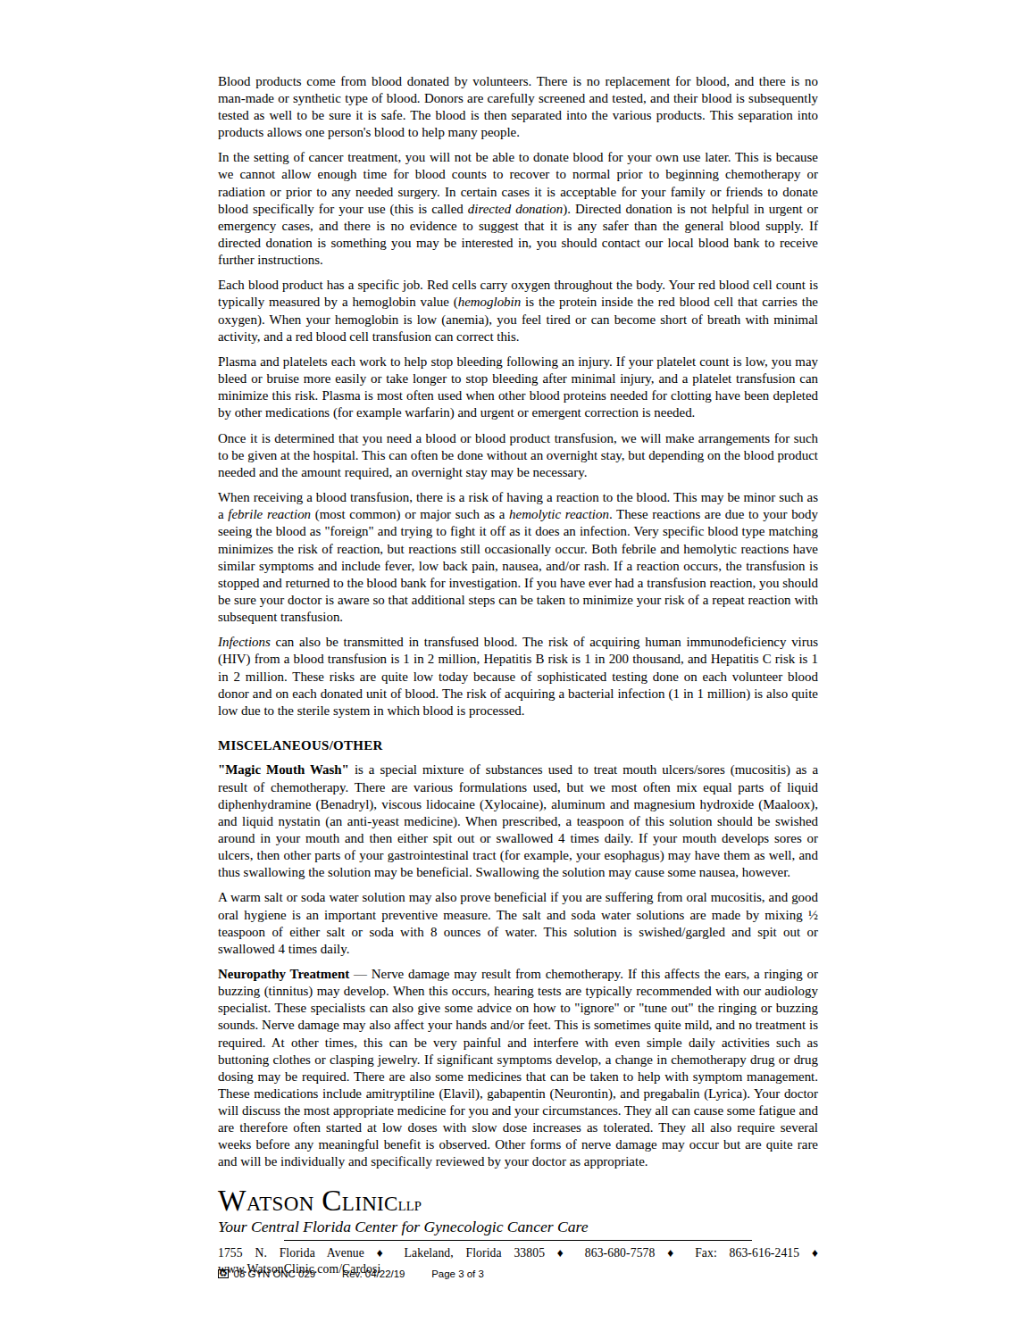Blood products come from blood donated by volunteers. There is no replacement for blood, and there is no man-made or synthetic type of blood. Donors are carefully screened and tested, and their blood is subsequently tested as well to be sure it is safe. The blood is then separated into the various products. This separation into products allows one person's blood to help many people.
In the setting of cancer treatment, you will not be able to donate blood for your own use later. This is because we cannot allow enough time for blood counts to recover to normal prior to beginning chemotherapy or radiation or prior to any needed surgery. In certain cases it is acceptable for your family or friends to donate blood specifically for your use (this is called directed donation). Directed donation is not helpful in urgent or emergency cases, and there is no evidence to suggest that it is any safer than the general blood supply. If directed donation is something you may be interested in, you should contact our local blood bank to receive further instructions.
Each blood product has a specific job. Red cells carry oxygen throughout the body. Your red blood cell count is typically measured by a hemoglobin value (hemoglobin is the protein inside the red blood cell that carries the oxygen). When your hemoglobin is low (anemia), you feel tired or can become short of breath with minimal activity, and a red blood cell transfusion can correct this.
Plasma and platelets each work to help stop bleeding following an injury. If your platelet count is low, you may bleed or bruise more easily or take longer to stop bleeding after minimal injury, and a platelet transfusion can minimize this risk. Plasma is most often used when other blood proteins needed for clotting have been depleted by other medications (for example warfarin) and urgent or emergent correction is needed.
Once it is determined that you need a blood or blood product transfusion, we will make arrangements for such to be given at the hospital. This can often be done without an overnight stay, but depending on the blood product needed and the amount required, an overnight stay may be necessary.
When receiving a blood transfusion, there is a risk of having a reaction to the blood. This may be minor such as a febrile reaction (most common) or major such as a hemolytic reaction. These reactions are due to your body seeing the blood as "foreign" and trying to fight it off as it does an infection. Very specific blood type matching minimizes the risk of reaction, but reactions still occasionally occur. Both febrile and hemolytic reactions have similar symptoms and include fever, low back pain, nausea, and/or rash. If a reaction occurs, the transfusion is stopped and returned to the blood bank for investigation. If you have ever had a transfusion reaction, you should be sure your doctor is aware so that additional steps can be taken to minimize your risk of a repeat reaction with subsequent transfusion.
Infections can also be transmitted in transfused blood. The risk of acquiring human immunodeficiency virus (HIV) from a blood transfusion is 1 in 2 million, Hepatitis B risk is 1 in 200 thousand, and Hepatitis C risk is 1 in 2 million. These risks are quite low today because of sophisticated testing done on each volunteer blood donor and on each donated unit of blood. The risk of acquiring a bacterial infection (1 in 1 million) is also quite low due to the sterile system in which blood is processed.
MISCELANEOUS/OTHER
"Magic Mouth Wash" is a special mixture of substances used to treat mouth ulcers/sores (mucositis) as a result of chemotherapy. There are various formulations used, but we most often mix equal parts of liquid diphenhydramine (Benadryl), viscous lidocaine (Xylocaine), aluminum and magnesium hydroxide (Maaloox), and liquid nystatin (an anti-yeast medicine). When prescribed, a teaspoon of this solution should be swished around in your mouth and then either spit out or swallowed 4 times daily. If your mouth develops sores or ulcers, then other parts of your gastrointestinal tract (for example, your esophagus) may have them as well, and thus swallowing the solution may be beneficial. Swallowing the solution may cause some nausea, however.
A warm salt or soda water solution may also prove beneficial if you are suffering from oral mucositis, and good oral hygiene is an important preventive measure. The salt and soda water solutions are made by mixing ½ teaspoon of either salt or soda with 8 ounces of water. This solution is swished/gargled and spit out or swallowed 4 times daily.
Neuropathy Treatment — Nerve damage may result from chemotherapy. If this affects the ears, a ringing or buzzing (tinnitus) may develop. When this occurs, hearing tests are typically recommended with our audiology specialist. These specialists can also give some advice on how to "ignore" or "tune out" the ringing or buzzing sounds. Nerve damage may also affect your hands and/or feet. This is sometimes quite mild, and no treatment is required. At other times, this can be very painful and interfere with even simple daily activities such as buttoning clothes or clasping jewelry. If significant symptoms develop, a change in chemotherapy drug or drug dosing may be required. There are also some medicines that can be taken to help with symptom management. These medications include amitryptiline (Elavil), gabapentin (Neurontin), and pregabalin (Lyrica). Your doctor will discuss the most appropriate medicine for you and your circumstances. They all can cause some fatigue and are therefore often started at low doses with slow dose increases as tolerated. They all also require several weeks before any meaningful benefit is observed. Other forms of nerve damage may occur but are quite rare and will be individually and specifically reviewed by your doctor as appropriate.
Watson ClinicLLP
Your Central Florida Center for Gynecologic Cancer Care
1755 N. Florida Avenue ♦ Lakeland, Florida 33805 ♦ 863-680-7578 ♦ Fax: 863-616-2415 ♦ www.WatsonClinic.com/Cardosi
08 GYN ONC 029 Rev. 04/22/19 Page 3 of 3